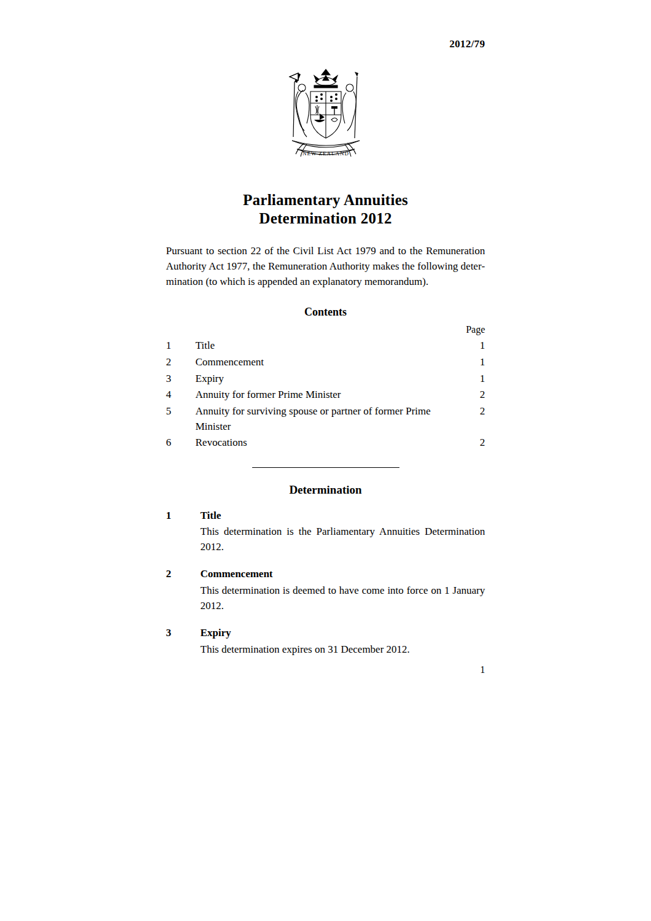2012/79
NEW ZEALAND
Parliamentary Annuities
Determination 2012
Pursuant to section 22 of the Civil List Act 1979 and to the Remuneration Authority Act 1977, the Remuneration Authority makes the following determination (to which is appended an explanatory memorandum).
Contents
Page
| 1 | Title | 1 |
| 2 | Commencement | 1 |
| 3 | Expiry | 1 |
| 4 | Annuity for former Prime Minister | 2 |
| 5 | Annuity for surviving spouse or partner of former Prime Minister | 2 |
| 6 | Revocations | 2 |
Determination
1
Title
This determination is the Parliamentary Annuities Determination 2012.
2
Commencement
This determination is deemed to have come into force on 1 January 2012.
3
Expiry
This determination expires on 31 December 2012.
1